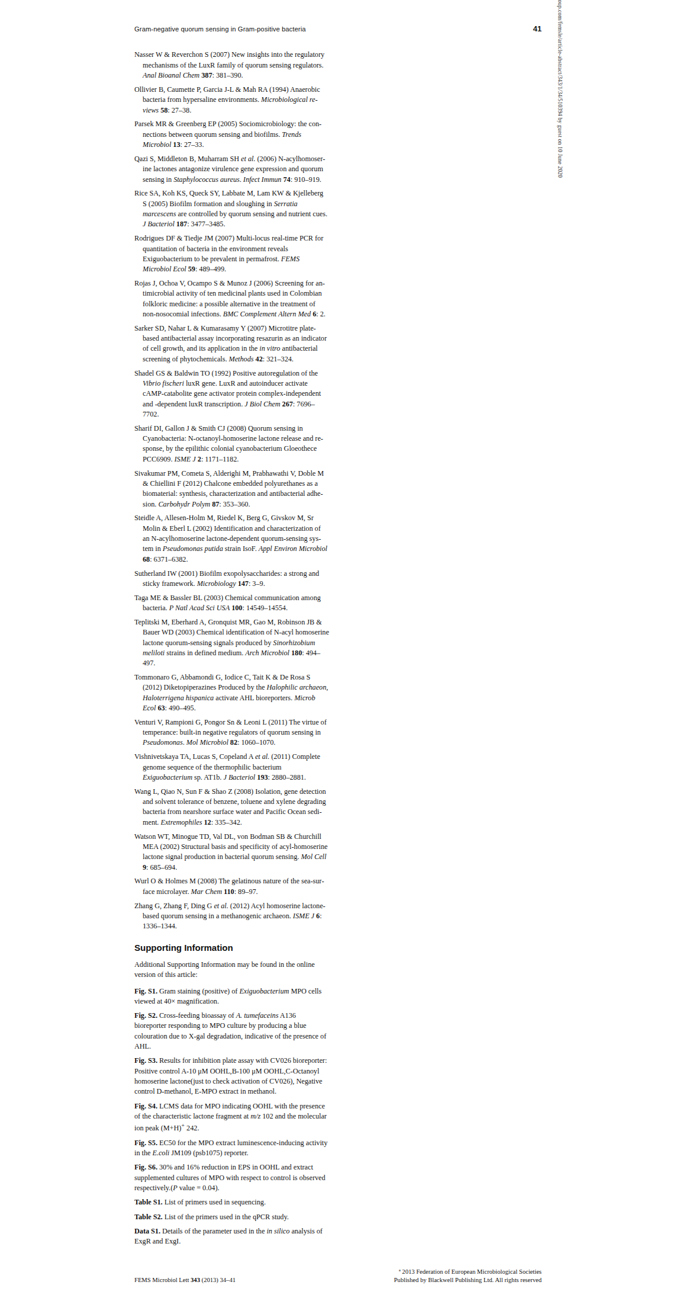Gram-negative quorum sensing in Gram-positive bacteria
41
Nasser W & Reverchon S (2007) New insights into the regulatory mechanisms of the LuxR family of quorum sensing regulators. Anal Bioanal Chem 387: 381–390.
Ollivier B, Caumette P, Garcia J-L & Mah RA (1994) Anaerobic bacteria from hypersaline environments. Microbiological reviews 58: 27–38.
Parsek MR & Greenberg EP (2005) Sociomicrobiology: the connections between quorum sensing and biofilms. Trends Microbiol 13: 27–33.
Qazi S, Middleton B, Muharram SH et al. (2006) N-acylhomoserine lactones antagonize virulence gene expression and quorum sensing in Staphylococcus aureus. Infect Immun 74: 910–919.
Rice SA, Koh KS, Queck SY, Labbate M, Lam KW & Kjelleberg S (2005) Biofilm formation and sloughing in Serratia marcescens are controlled by quorum sensing and nutrient cues. J Bacteriol 187: 3477–3485.
Rodrigues DF & Tiedje JM (2007) Multi-locus real-time PCR for quantitation of bacteria in the environment reveals Exiguobacterium to be prevalent in permafrost. FEMS Microbiol Ecol 59: 489–499.
Rojas J, Ochoa V, Ocampo S & Munoz J (2006) Screening for antimicrobial activity of ten medicinal plants used in Colombian folkloric medicine: a possible alternative in the treatment of non-nosocomial infections. BMC Complement Altern Med 6: 2.
Sarker SD, Nahar L & Kumarasamy Y (2007) Microtitre plate-based antibacterial assay incorporating resazurin as an indicator of cell growth, and its application in the in vitro antibacterial screening of phytochemicals. Methods 42: 321–324.
Shadel GS & Baldwin TO (1992) Positive autoregulation of the Vibrio fischeri luxR gene. LuxR and autoinducer activate cAMP-catabolite gene activator protein complex-independent and -dependent luxR transcription. J Biol Chem 267: 7696–7702.
Sharif DI, Gallon J & Smith CJ (2008) Quorum sensing in Cyanobacteria: N-octanoyl-homoserine lactone release and response, by the epilithic colonial cyanobacterium Gloeothece PCC6909. ISME J 2: 1171–1182.
Sivakumar PM, Cometa S, Alderighi M, Prabhawathi V, Doble M & Chiellini F (2012) Chalcone embedded polyurethanes as a biomaterial: synthesis, characterization and antibacterial adhesion. Carbohydr Polym 87: 353–360.
Steidle A, Allesen-Holm M, Riedel K, Berg G, Givskov M, Sr Molin & Eberl L (2002) Identification and characterization of an N-acylhomoserine lactone-dependent quorum-sensing system in Pseudomonas putida strain IsoF. Appl Environ Microbiol 68: 6371–6382.
Sutherland IW (2001) Biofilm exopolysaccharides: a strong and sticky framework. Microbiology 147: 3–9.
Taga ME & Bassler BL (2003) Chemical communication among bacteria. P Natl Acad Sci USA 100: 14549–14554.
Teplitski M, Eberhard A, Gronquist MR, Gao M, Robinson JB & Bauer WD (2003) Chemical identification of N-acyl homoserine lactone quorum-sensing signals produced by Sinorhizobium meliloti strains in defined medium. Arch Microbiol 180: 494–497.
Tommonaro G, Abbamondi G, Iodice C, Tait K & De Rosa S (2012) Diketopiperazines Produced by the Halophilic archaeon, Haloterrigena hispanica activate AHL bioreporters. Microb Ecol 63: 490–495.
Venturi V, Rampioni G, Pongor Sn & Leoni L (2011) The virtue of temperance: built-in negative regulators of quorum sensing in Pseudomonas. Mol Microbiol 82: 1060–1070.
Vishnivetskaya TA, Lucas S, Copeland A et al. (2011) Complete genome sequence of the thermophilic bacterium Exiguobacterium sp. AT1b. J Bacteriol 193: 2880–2881.
Wang L, Qiao N, Sun F & Shao Z (2008) Isolation, gene detection and solvent tolerance of benzene, toluene and xylene degrading bacteria from nearshore surface water and Pacific Ocean sediment. Extremophiles 12: 335–342.
Watson WT, Minogue TD, Val DL, von Bodman SB & Churchill MEA (2002) Structural basis and specificity of acyl-homoserine lactone signal production in bacterial quorum sensing. Mol Cell 9: 685–694.
Wurl O & Holmes M (2008) The gelatinous nature of the sea-surface microlayer. Mar Chem 110: 89–97.
Zhang G, Zhang F, Ding G et al. (2012) Acyl homoserine lactone-based quorum sensing in a methanogenic archaeon. ISME J 6: 1336–1344.
Supporting Information
Additional Supporting Information may be found in the online version of this article:
Fig. S1. Gram staining (positive) of Exiguobacterium MPO cells viewed at 40× magnification.
Fig. S2. Cross-feeding bioassay of A. tumefaceins A136 bioreporter responding to MPO culture by producing a blue colouration due to X-gal degradation, indicative of the presence of AHL.
Fig. S3. Results for inhibition plate assay with CV026 bioreporter: Positive control A-10 μM OOHL,B-100 μM OOHL,C-Octanoyl homoserine lactone(just to check activation of CV026), Negative control D-methanol, E-MPO extract in methanol.
Fig. S4. LCMS data for MPO indicating OOHL with the presence of the characteristic lactone fragment at m/z 102 and the molecular ion peak (M+H)+ 242.
Fig. S5. EC50 for the MPO extract luminescence-inducing activity in the E.coli JM109 (psb1075) reporter.
Fig. S6. 30% and 16% reduction in EPS in OOHL and extract supplemented cultures of MPO with respect to control is observed respectively.(P value = 0.04).
Table S1. List of primers used in sequencing.
Table S2. List of the primers used in the qPCR study.
Data S1. Details of the parameter used in the in silico analysis of ExgR and ExgI.
FEMS Microbiol Lett 343 (2013) 34–41
ª 2013 Federation of European Microbiological Societies
Published by Blackwell Publishing Ltd. All rights reserved
Downloaded from https://academic.oup.com/femsle/article-abstract/343/1/34/510394 by guest on 10 June 2020